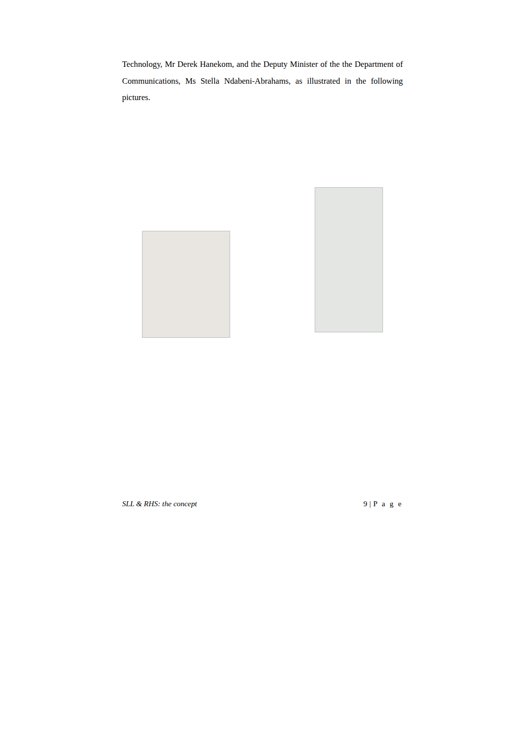Technology, Mr Derek Hanekom, and the Deputy Minister of the the Department of Communications, Ms Stella Ndabeni-Abrahams, as illustrated in the following pictures.
SLL & RHS: the concept 9 | P a g e